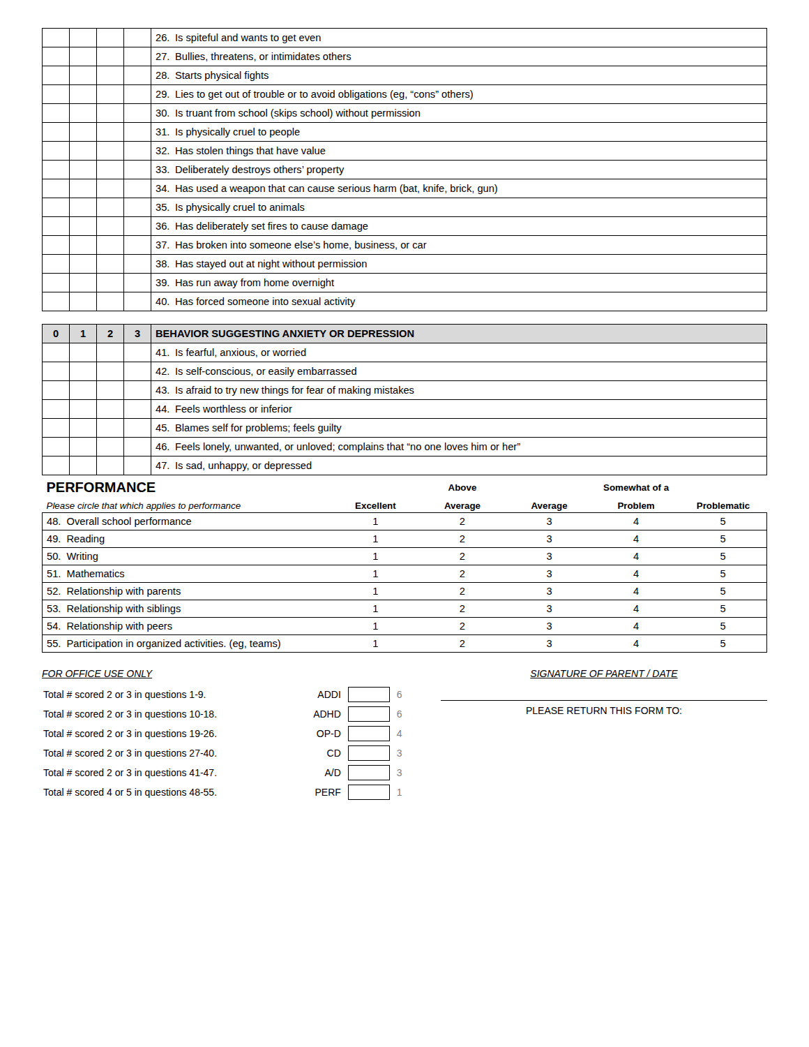| | | | | 26. Is spiteful and wants to get even |
| | | | | 27. Bullies, threatens, or intimidates others |
| | | | | 28. Starts physical fights |
| | | | | 29. Lies to get out of trouble or to avoid obligations (eg, “cons” others) |
| | | | | 30. Is truant from school (skips school) without permission |
| | | | | 31. Is physically cruel to people |
| | | | | 32. Has stolen things that have value |
| | | | | 33. Deliberately destroys others’ property |
| | | | | 34. Has used a weapon that can cause serious harm (bat, knife, brick, gun) |
| | | | | 35. Is physically cruel to animals |
| | | | | 36. Has deliberately set fires to cause damage |
| | | | | 37. Has broken into someone else’s home, business, or car |
| | | | | 38. Has stayed out at night without permission |
| | | | | 39. Has run away from home overnight |
| | | | | 40. Has forced someone into sexual activity |
| 0 | 1 | 2 | 3 | BEHAVIOR SUGGESTING ANXIETY OR DEPRESSION |
| --- | --- | --- | --- | --- |
| | | | | 41. Is fearful, anxious, or worried |
| | | | | 42. Is self-conscious, or easily embarrassed |
| | | | | 43. Is afraid to try new things for fear of making mistakes |
| | | | | 44. Feels worthless or inferior |
| | | | | 45. Blames self for problems; feels guilty |
| | | | | 46. Feels lonely, unwanted, or unloved; complains that “no one loves him or her” |
| | | | | 47. Is sad, unhappy, or depressed |
| PERFORMANCE | | Above | | Somewhat of a | |
| Please circle that which applies to performance | Excellent | Average | Average | Problem | Problematic |
| 48. Overall school performance | 1 | 2 | 3 | 4 | 5 |
| 49. Reading | 1 | 2 | 3 | 4 | 5 |
| 50. Writing | 1 | 2 | 3 | 4 | 5 |
| 51. Mathematics | 1 | 2 | 3 | 4 | 5 |
| 52. Relationship with parents | 1 | 2 | 3 | 4 | 5 |
| 53. Relationship with siblings | 1 | 2 | 3 | 4 | 5 |
| 54. Relationship with peers | 1 | 2 | 3 | 4 | 5 |
| 55. Participation in organized activities. (eg, teams) | 1 | 2 | 3 | 4 | 5 |
FOR OFFICE USE ONLY
| Total # scored 2 or 3 in questions 1-9. | ADDI | | 6 |
| Total # scored 2 or 3 in questions 10-18. | ADHD | | 6 |
| Total # scored 2 or 3 in questions 19-26. | OP-D | | 4 |
| Total # scored 2 or 3 in questions 27-40. | CD | | 3 |
| Total # scored 2 or 3 in questions 41-47. | A/D | | 3 |
| Total # scored 4 or 5 in questions 48-55. | PERF | | 1 |
SIGNATURE OF PARENT / DATE
PLEASE RETURN THIS FORM TO: